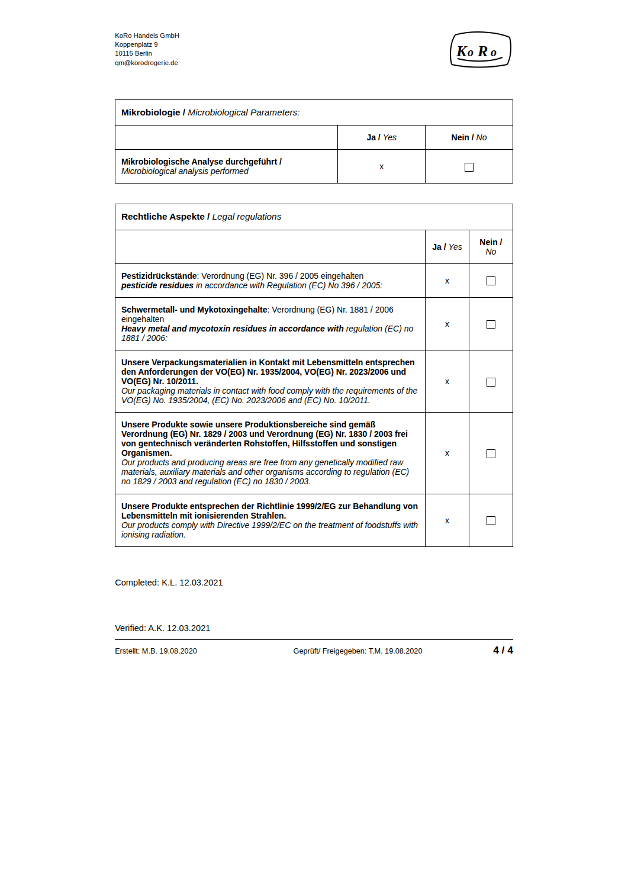KoRo Handels GmbH
Koppenplatz 9
10115 Berlin
qm@korodrogerie.de
K o R o
| Mikrobiologie / Microbiological Parameters: |
| | Ja / Yes | Nein / No |
| Mikrobiologische Analyse durchgeführt / Microbiological analysis performed | x | |
| Rechtliche Aspekte / Legal regulations |
| | Ja / Yes | Nein / No |
| Pestizidrückstände : Verordnung (EG) Nr. 396 / 2005 eingehalten pesticide residues in accordance with Regulation (EC) No 396 / 2005: | x | |
| Schwermetall- und Mykotoxingehalte : Verordnung (EG) Nr. 1881 / 2006 eingehalten Heavy metal and mycotoxin residues in accordance with regulation (EC) no 1881 / 2006: | x | |
| Unsere Verpackungsmaterialien in Kontakt mit Lebensmitteln entsprechen den Anforderungen der VO(EG) Nr. 1935/2004, VO(EG) Nr. 2023/2006 und VO(EG) Nr. 10/2011. Our packaging materials in contact with food comply with the requirements of the VO(EG) No. 1935/2004, (EC) No. 2023/2006 and (EC) No. 10/2011. | x | |
| Unsere Produkte sowie unsere Produktionsbereiche sind gemäß Verordnung (EG) Nr. 1829 / 2003 und Verordnung (EG) Nr. 1830 / 2003 frei von gentechnisch veränderten Rohstoffen, Hilfsstoffen und sonstigen Organismen. Our products and producing areas are free from any genetically modified raw materials, auxiliary materials and other organisms according to regulation (EC) no 1829 / 2003 and regulation (EC) no 1830 / 2003. | x | |
| Unsere Produkte entsprechen der Richtlinie 1999/2/EG zur Behandlung von Lebensmitteln mit ionisierenden Strahlen. Our products comply with Directive 1999/2/EC on the treatment of foodstuffs with ionising radiation. | x | |
Completed: K.L. 12.03.2021
Verified: A.K. 12.03.2021
Erstellt: M.B. 19.08.2020
Geprüft/ Freigegeben: T.M. 19.08.2020
4 / 4